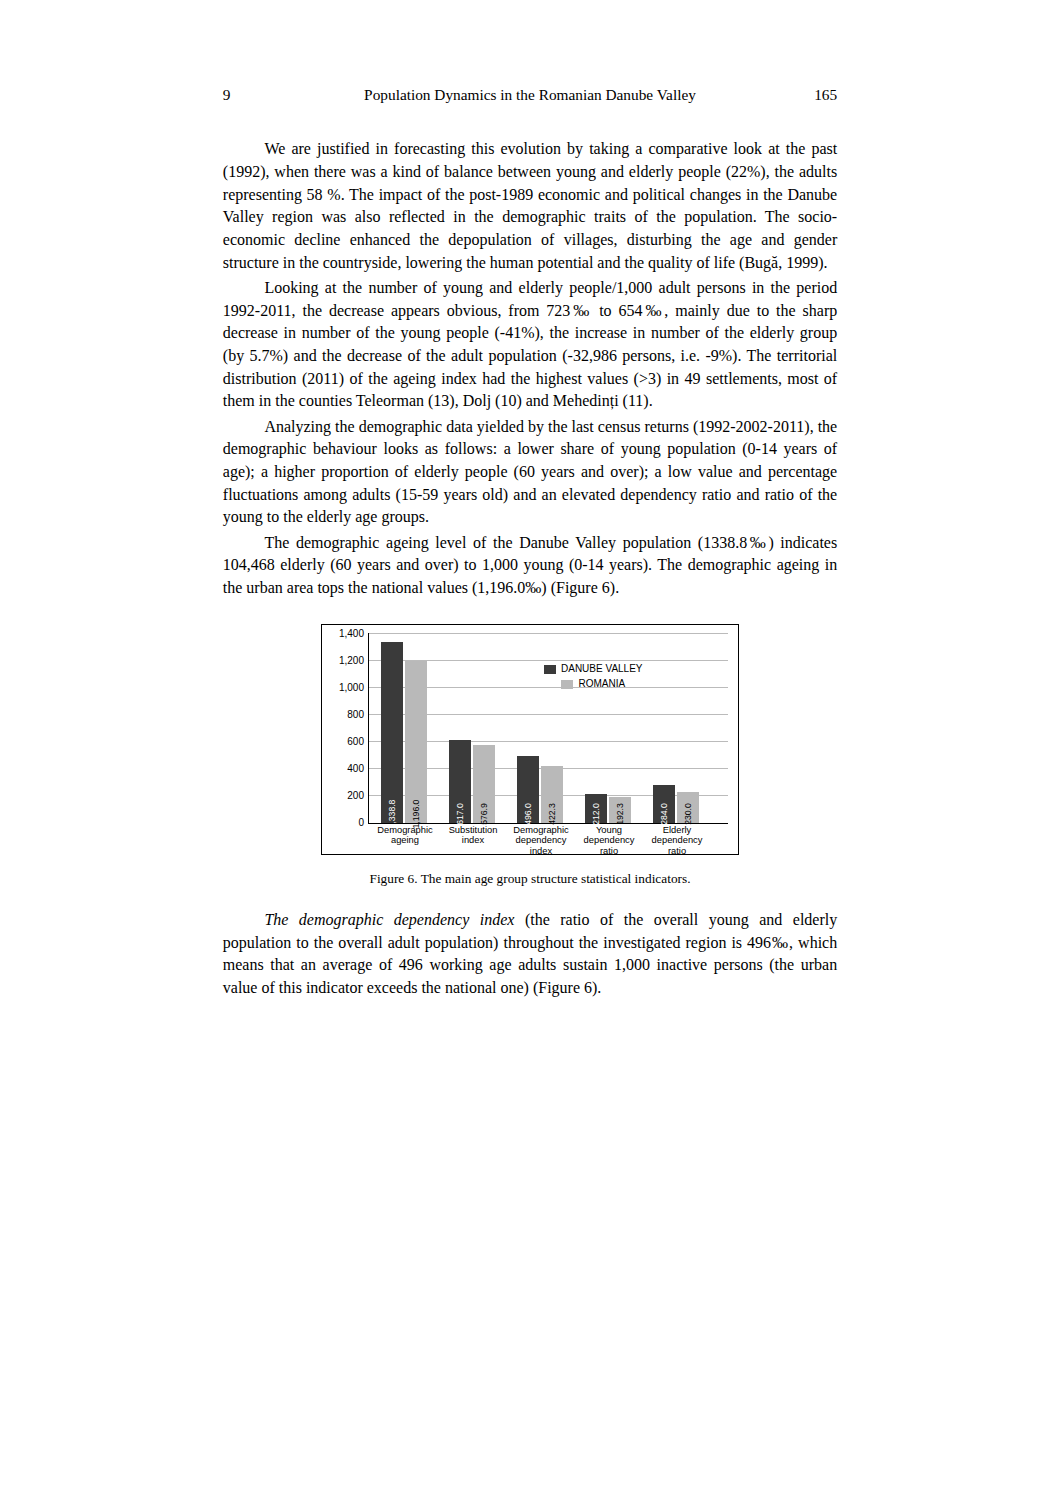9
Population Dynamics in the Romanian Danube Valley
165
We are justified in forecasting this evolution by taking a comparative look at the past (1992), when there was a kind of balance between young and elderly people (22%), the adults representing 58 %. The impact of the post-1989 economic and political changes in the Danube Valley region was also reflected in the demographic traits of the population. The socio-economic decline enhanced the depopulation of villages, disturbing the age and gender structure in the countryside, lowering the human potential and the quality of life (Bugă, 1999).
Looking at the number of young and elderly people/1,000 adult persons in the period 1992-2011, the decrease appears obvious, from 723‰ to 654‰, mainly due to the sharp decrease in number of the young people (-41%), the increase in number of the elderly group (by 5.7%) and the decrease of the adult population (-32,986 persons, i.e. -9%). The territorial distribution (2011) of the ageing index had the highest values (>3) in 49 settlements, most of them in the counties Teleorman (13), Dolj (10) and Mehedinți (11).
Analyzing the demographic data yielded by the last census returns (1992-2002-2011), the demographic behaviour looks as follows: a lower share of young population (0-14 years of age); a higher proportion of elderly people (60 years and over); a low value and percentage fluctuations among adults (15-59 years old) and an elevated dependency ratio and ratio of the young to the elderly age groups.
The demographic ageing level of the Danube Valley population (1338.8‰) indicates 104,468 elderly (60 years and over) to 1,000 young (0-14 years). The demographic ageing in the urban area tops the national values (1,196.0‰) (Figure 6).
1,400
1,200
1,000
800
600
400
200
0
DANUBE VALLEY
ROMANIA
1,338.8
1,196.0
617.0
576.9
496.0
422.3
212.0
192.3
284.0
230.0
Demographic
ageing
Substitution
index
Demographic
dependency
index
Young
dependency
ratio
Elderly
dependency
ratio
Figure 6. The main age group structure statistical indicators.
The demographic dependency index (the ratio of the overall young and elderly population to the overall adult population) throughout the investigated region is 496‰, which means that an average of 496 working age adults sustain 1,000 inactive persons (the urban value of this indicator exceeds the national one) (Figure 6).